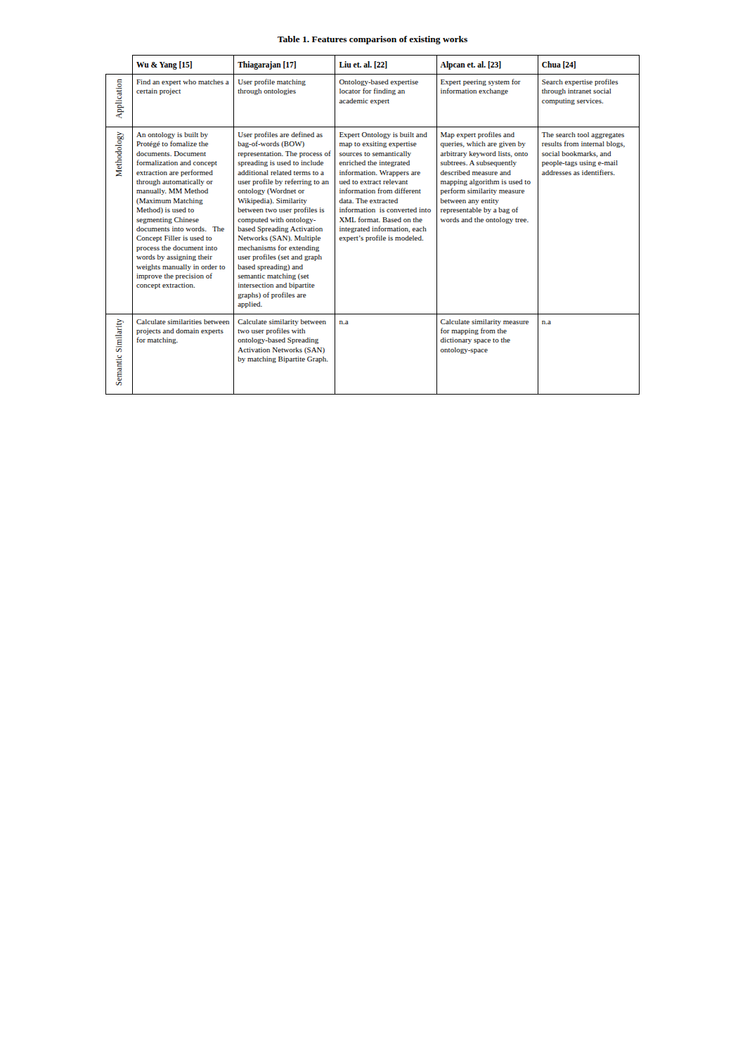Table 1. Features comparison of existing works
| | Wu & Yang [15] | Thiagarajan [17] | Liu et. al. [22] | Alpcan et. al. [23] | Chua [24] |
| --- | --- | --- | --- | --- | --- |
| Application | Find an expert who matches a certain project | User profile matching through ontologies | Ontology-based expertise locator for finding an academic expert | Expert peering system for information exchange | Search expertise profiles through intranet social computing services. |
| Methodology | An ontology is built by Protégé to fomalize the documents. Document formalization and concept extraction are performed through automatically or manually. MM Method (Maximum Matching Method) is used to segmenting Chinese documents into words. The Concept Filler is used to process the document into words by assigning their weights manually in order to improve the precision of concept extraction. | User profiles are defined as bag-of-words (BOW) representation. The process of spreading is used to include additional related terms to a user profile by referring to an ontology (Wordnet or Wikipedia). Similarity between two user profiles is computed with ontology-based Spreading Activation Networks (SAN). Multiple mechanisms for extending user profiles (set and graph based spreading) and semantic matching (set intersection and bipartite graphs) of profiles are applied. | Expert Ontology is built and map to exsiting expertise sources to semantically enriched the integrated information. Wrappers are ued to extract relevant information from different data. The extracted information is converted into XML format. Based on the integrated information, each expert’s profile is modeled. | Map expert profiles and queries, which are given by arbitrary keyword lists, onto subtrees. A subsequently described measure and mapping algorithm is used to perform similarity measure between any entity representable by a bag of words and the ontology tree. | The search tool aggregates results from internal blogs, social bookmarks, and people-tags using e-mail addresses as identifiers. |
| Semantic Similarity | Calculate similarities between projects and domain experts for matching. | Calculate similarity between two user profiles with ontology-based Spreading Activation Networks (SAN) by matching Bipartite Graph. | n.a | Calculate similarity measure for mapping from the dictionary space to the ontology-space | n.a |